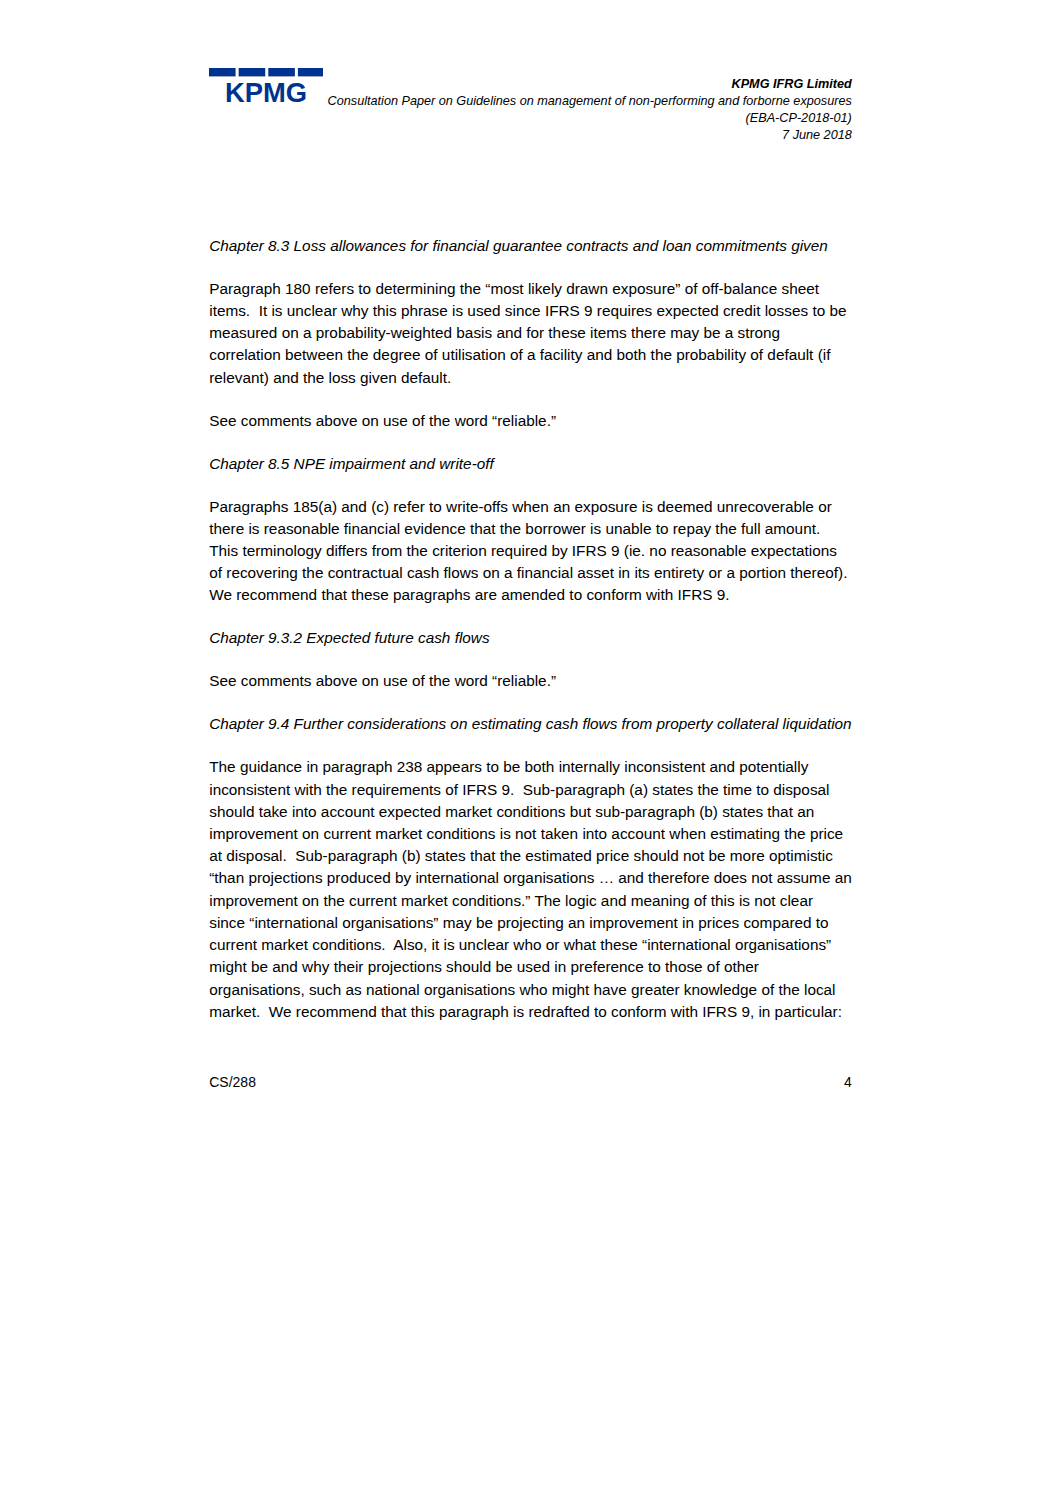KPMG IFRG Limited
Consultation Paper on Guidelines on management of non-performing and forborne exposures
(EBA-CP-2018-01)
7 June 2018
Chapter 8.3 Loss allowances for financial guarantee contracts and loan commitments given
Paragraph 180 refers to determining the “most likely drawn exposure” of off-balance sheet items. It is unclear why this phrase is used since IFRS 9 requires expected credit losses to be measured on a probability-weighted basis and for these items there may be a strong correlation between the degree of utilisation of a facility and both the probability of default (if relevant) and the loss given default.
See comments above on use of the word “reliable.”
Chapter 8.5 NPE impairment and write-off
Paragraphs 185(a) and (c) refer to write-offs when an exposure is deemed unrecoverable or there is reasonable financial evidence that the borrower is unable to repay the full amount. This terminology differs from the criterion required by IFRS 9 (ie. no reasonable expectations of recovering the contractual cash flows on a financial asset in its entirety or a portion thereof). We recommend that these paragraphs are amended to conform with IFRS 9.
Chapter 9.3.2 Expected future cash flows
See comments above on use of the word “reliable.”
Chapter 9.4 Further considerations on estimating cash flows from property collateral liquidation
The guidance in paragraph 238 appears to be both internally inconsistent and potentially inconsistent with the requirements of IFRS 9. Sub-paragraph (a) states the time to disposal should take into account expected market conditions but sub-paragraph (b) states that an improvement on current market conditions is not taken into account when estimating the price at disposal. Sub-paragraph (b) states that the estimated price should not be more optimistic “than projections produced by international organisations … and therefore does not assume an improvement on the current market conditions.” The logic and meaning of this is not clear since “international organisations” may be projecting an improvement in prices compared to current market conditions. Also, it is unclear who or what these “international organisations” might be and why their projections should be used in preference to those of other organisations, such as national organisations who might have greater knowledge of the local market. We recommend that this paragraph is redrafted to conform with IFRS 9, in particular:
CS/288
4